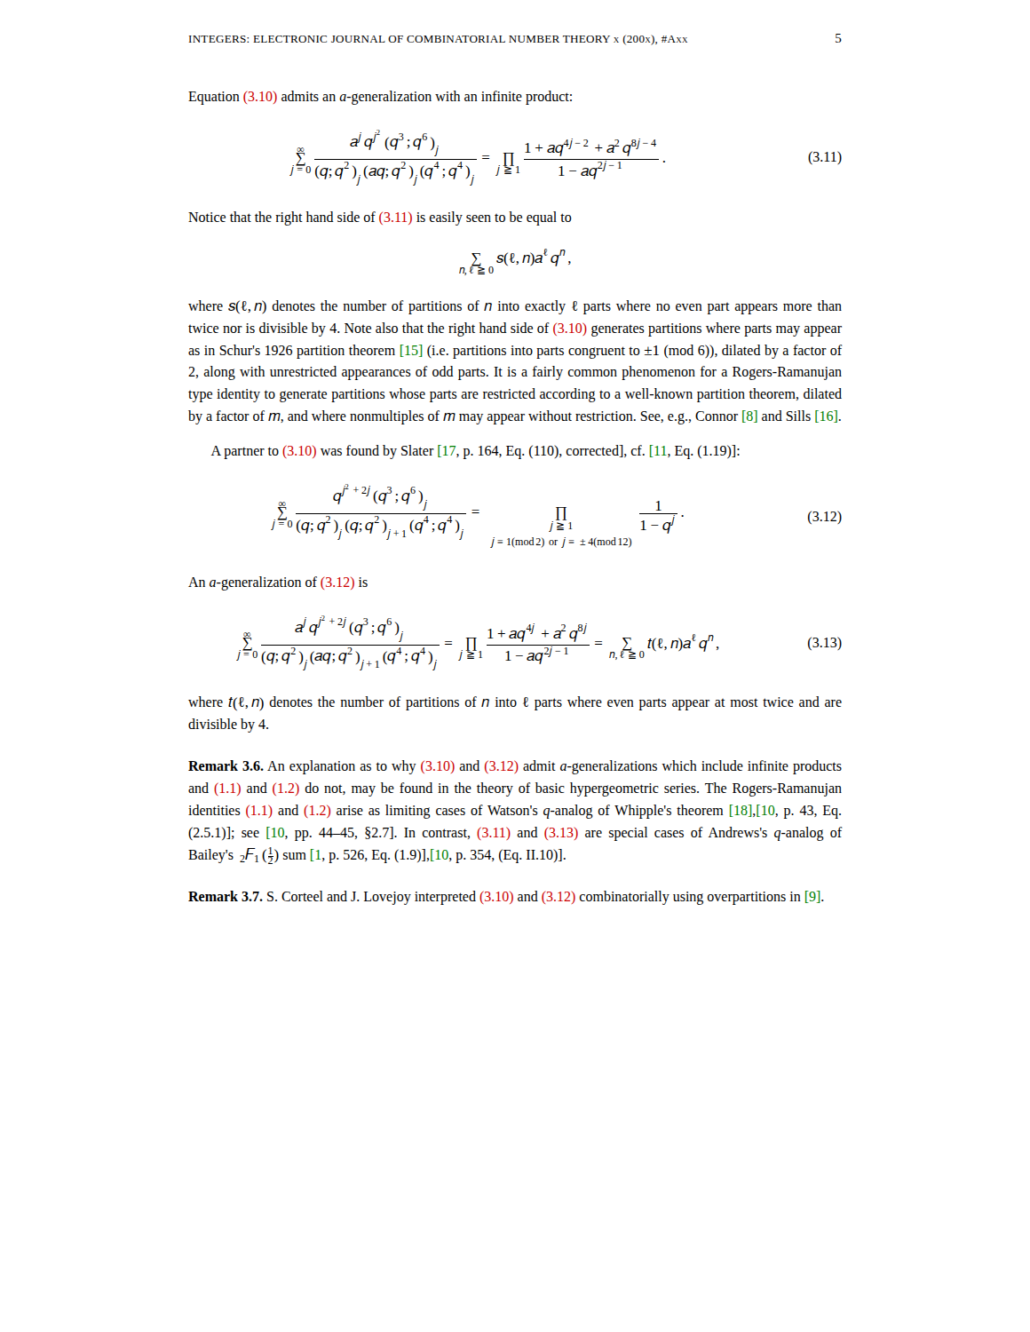INTEGERS: ELECTRONIC JOURNAL OF COMBINATORIAL NUMBER THEORY x (200x), #Axx 5
Equation (3.10) admits an a-generalization with an infinite product:
∑ j=0 ∞ aj qj2 (q3;q6)j (q;q2)j (aq;q2)j (q4;q4)j = ∏ j≧1 1+aq4j−2+a2q8j−4 1−aq2j−1 .
(3.11)
Notice that the right hand side of (3.11) is easily seen to be equal to
∑ n,ℓ≧0 s(ℓ,n) aℓ qn ,
where s(ℓ,n) denotes the number of partitions of n into exactly ℓ parts where no even part appears more than twice nor is divisible by 4. Note also that the right hand side of (3.10) generates partitions where parts may appear as in Schur's 1926 partition theorem [15] (i.e. partitions into parts congruent to ±1 (mod 6)), dilated by a factor of 2, along with unrestricted appearances of odd parts. It is a fairly common phenomenon for a Rogers-Ramanujan type identity to generate partitions whose parts are restricted according to a well-known partition theorem, dilated by a factor of m, and where nonmultiples of m may appear without restriction. See, e.g., Connor [8] and Sills [16].
A partner to (3.10) was found by Slater [17, p. 164, Eq. (110), corrected], cf. [11, Eq. (1.19)]:
∑ j=0 ∞ qj2+2j (q3;q6)j (q;q2)j (q;q2)j+1 (q4;q4)j = ∏ j≧1 j≡1(mod2)orj≡±4(mod12) 1 1−qj .
(3.12)
An a-generalization of (3.12) is
∑ j=0 ∞ aj qj2+2j (q3;q6)j (q;q2)j (aq;q2)j+1 (q4;q4)j = ∏ j≧1 1+aq4j+a2q8j 1−aq2j−1 = ∑ n,ℓ≧0 t(ℓ,n) aℓ qn ,
(3.13)
where t(ℓ,n) denotes the number of partitions of n into ℓ parts where even parts appear at most twice and are divisible by 4.
Remark 3.6. An explanation as to why (3.10) and (3.12) admit a-generalizations which include infinite products and (1.1) and (1.2) do not, may be found in the theory of basic hypergeometric series. The Rogers-Ramanujan identities (1.1) and (1.2) arise as limiting cases of Watson's q-analog of Whipple's theorem [18],[10, p. 43, Eq. (2.5.1)]; see [10, pp. 44–45, §2.7]. In contrast, (3.11) and (3.13) are special cases of Andrews's q-analog of Bailey's F12(12) sum [1, p. 526, Eq. (1.9)],[10, p. 354, (Eq. II.10)].
Remark 3.7. S. Corteel and J. Lovejoy interpreted (3.10) and (3.12) combinatorially using overpartitions in [9].